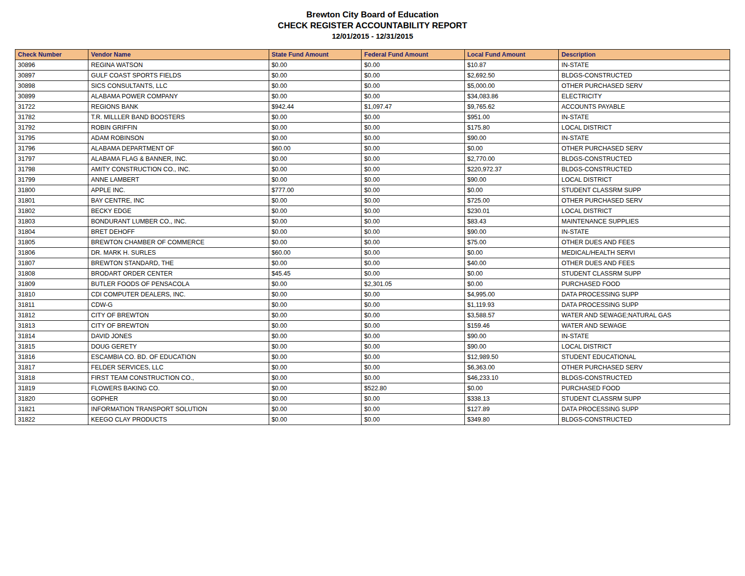Brewton City Board of Education
CHECK REGISTER ACCOUNTABILITY REPORT
12/01/2015 - 12/31/2015
| Check Number | Vendor Name | State Fund Amount | Federal Fund Amount | Local Fund Amount | Description |
| --- | --- | --- | --- | --- | --- |
| 30896 | REGINA WATSON | $0.00 | $0.00 | $10.87 | IN-STATE |
| 30897 | GULF COAST SPORTS FIELDS | $0.00 | $0.00 | $2,692.50 | BLDGS-CONSTRUCTED |
| 30898 | SICS CONSULTANTS, LLC | $0.00 | $0.00 | $5,000.00 | OTHER PURCHASED SERV |
| 30899 | ALABAMA POWER COMPANY | $0.00 | $0.00 | $34,083.86 | ELECTRICITY |
| 31722 | REGIONS BANK | $942.44 | $1,097.47 | $9,765.62 | ACCOUNTS PAYABLE |
| 31782 | T.R. MILLLER BAND BOOSTERS | $0.00 | $0.00 | $951.00 | IN-STATE |
| 31792 | ROBIN GRIFFIN | $0.00 | $0.00 | $175.80 | LOCAL DISTRICT |
| 31795 | ADAM ROBINSON | $0.00 | $0.00 | $90.00 | IN-STATE |
| 31796 | ALABAMA DEPARTMENT OF | $60.00 | $0.00 | $0.00 | OTHER PURCHASED SERV |
| 31797 | ALABAMA FLAG & BANNER, INC. | $0.00 | $0.00 | $2,770.00 | BLDGS-CONSTRUCTED |
| 31798 | AMITY CONSTRUCTION CO., INC. | $0.00 | $0.00 | $220,972.37 | BLDGS-CONSTRUCTED |
| 31799 | ANNE LAMBERT | $0.00 | $0.00 | $90.00 | LOCAL DISTRICT |
| 31800 | APPLE INC. | $777.00 | $0.00 | $0.00 | STUDENT CLASSRM SUPP |
| 31801 | BAY CENTRE, INC | $0.00 | $0.00 | $725.00 | OTHER PURCHASED SERV |
| 31802 | BECKY EDGE | $0.00 | $0.00 | $230.01 | LOCAL DISTRICT |
| 31803 | BONDURANT LUMBER CO., INC. | $0.00 | $0.00 | $83.43 | MAINTENANCE SUPPLIES |
| 31804 | BRET DEHOFF | $0.00 | $0.00 | $90.00 | IN-STATE |
| 31805 | BREWTON CHAMBER OF COMMERCE | $0.00 | $0.00 | $75.00 | OTHER DUES AND FEES |
| 31806 | DR. MARK H. SURLES | $60.00 | $0.00 | $0.00 | MEDICAL/HEALTH SERVI |
| 31807 | BREWTON STANDARD, THE | $0.00 | $0.00 | $40.00 | OTHER DUES AND FEES |
| 31808 | BRODART ORDER CENTER | $45.45 | $0.00 | $0.00 | STUDENT CLASSRM SUPP |
| 31809 | BUTLER FOODS OF PENSACOLA | $0.00 | $2,301.05 | $0.00 | PURCHASED FOOD |
| 31810 | CDI COMPUTER DEALERS, INC. | $0.00 | $0.00 | $4,995.00 | DATA PROCESSING SUPP |
| 31811 | CDW-G | $0.00 | $0.00 | $1,119.93 | DATA PROCESSING SUPP |
| 31812 | CITY OF BREWTON | $0.00 | $0.00 | $3,588.57 | WATER AND SEWAGE;NATURAL GAS |
| 31813 | CITY OF BREWTON | $0.00 | $0.00 | $159.46 | WATER AND SEWAGE |
| 31814 | DAVID JONES | $0.00 | $0.00 | $90.00 | IN-STATE |
| 31815 | DOUG GERETY | $0.00 | $0.00 | $90.00 | LOCAL DISTRICT |
| 31816 | ESCAMBIA CO. BD. OF EDUCATION | $0.00 | $0.00 | $12,989.50 | STUDENT EDUCATIONAL |
| 31817 | FELDER SERVICES, LLC | $0.00 | $0.00 | $6,363.00 | OTHER PURCHASED SERV |
| 31818 | FIRST TEAM CONSTRUCTION CO., | $0.00 | $0.00 | $46,233.10 | BLDGS-CONSTRUCTED |
| 31819 | FLOWERS BAKING CO. | $0.00 | $522.80 | $0.00 | PURCHASED FOOD |
| 31820 | GOPHER | $0.00 | $0.00 | $338.13 | STUDENT CLASSRM SUPP |
| 31821 | INFORMATION TRANSPORT SOLUTION | $0.00 | $0.00 | $127.89 | DATA PROCESSING SUPP |
| 31822 | KEEGO CLAY PRODUCTS | $0.00 | $0.00 | $349.80 | BLDGS-CONSTRUCTED |